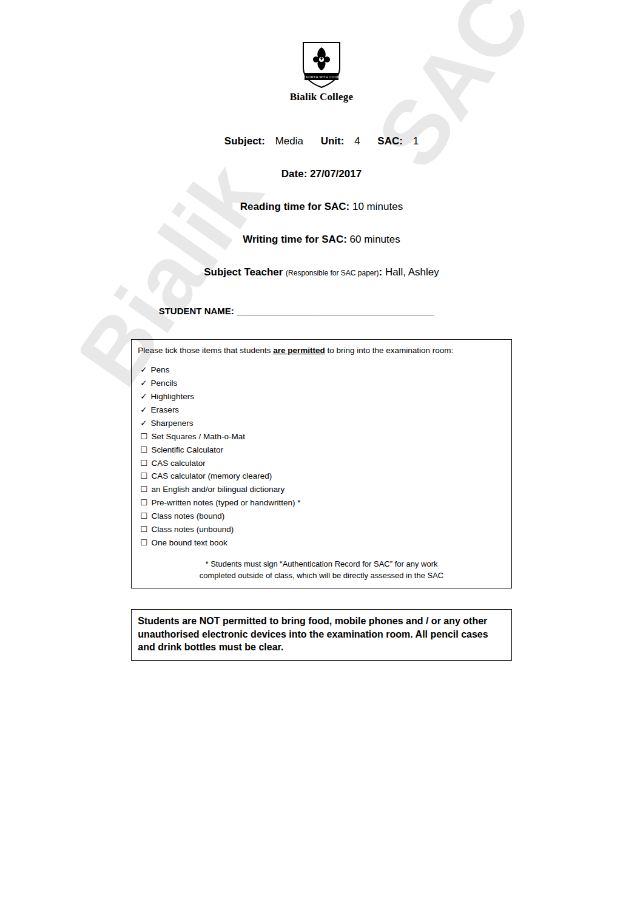Bialik SAC
STEP FORTH WITH COURAGE
Bialik College
Subject: Media Unit: 4 SAC: 1
Date: 27/07/2017
Reading time for SAC: 10 minutes
Writing time for SAC: 60 minutes
Subject Teacher (Responsible for SAC paper): Hall, Ashley
STUDENT NAME: _______________________________________
Please tick those items that students are permitted to bring into the examination room:
✓Pens
✓Pencils
✓Highlighters
✓Erasers
✓Sharpeners
☐Set Squares / Math-o-Mat
☐Scientific Calculator
☐CAS calculator
☐CAS calculator (memory cleared)
☐an English and/or bilingual dictionary
☐Pre-written notes (typed or handwritten) *
☐Class notes (bound)
☐Class notes (unbound)
☐One bound text book
* Students must sign “Authentication Record for SAC” for any work
completed outside of class, which will be directly assessed in the SAC
Students are NOT permitted to bring food, mobile phones and / or any other unauthorised electronic devices into the examination room. All pencil cases and drink bottles must be clear.